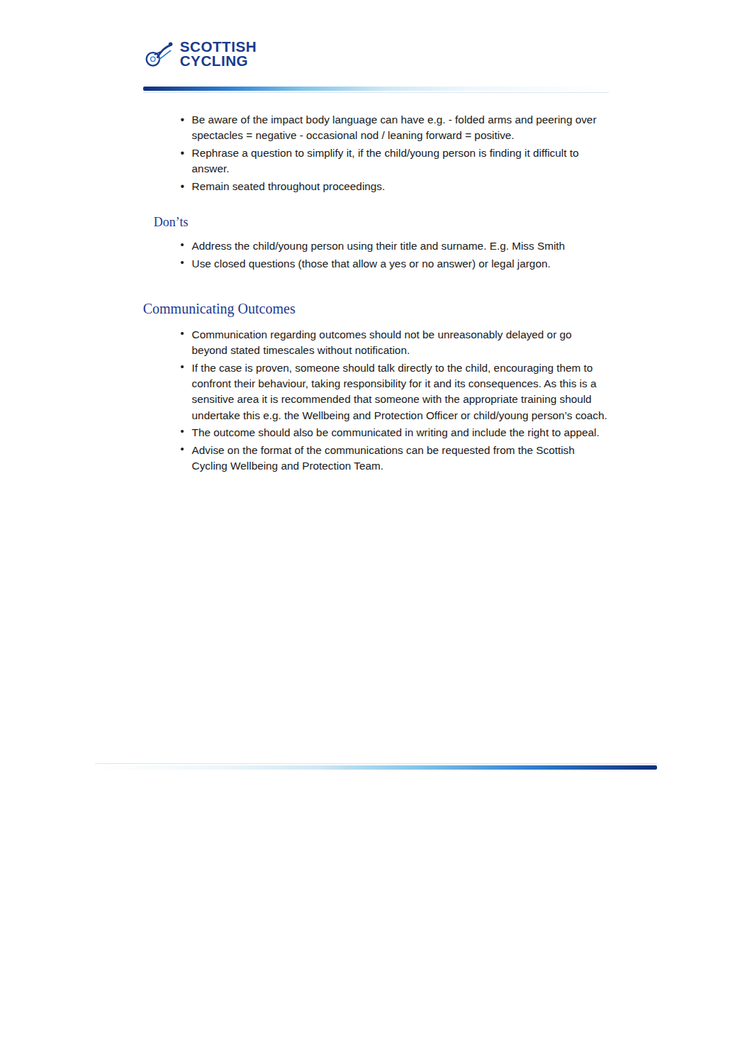SCOTTISH
CYCLING
Be aware of the impact body language can have e.g. - folded arms and peering over spectacles = negative - occasional nod / leaning forward = positive.
Rephrase a question to simplify it, if the child/young person is finding it difficult to answer.
Remain seated throughout proceedings.
Don’ts
Address the child/young person using their title and surname. E.g. Miss Smith
Use closed questions (those that allow a yes or no answer) or legal jargon.
Communicating Outcomes
Communication regarding outcomes should not be unreasonably delayed or go beyond stated timescales without notification.
If the case is proven, someone should talk directly to the child, encouraging them to confront their behaviour, taking responsibility for it and its consequences. As this is a sensitive area it is recommended that someone with the appropriate training should undertake this e.g. the Wellbeing and Protection Officer or child/young person’s coach.
The outcome should also be communicated in writing and include the right to appeal.
Advise on the format of the communications can be requested from the Scottish Cycling Wellbeing and Protection Team.